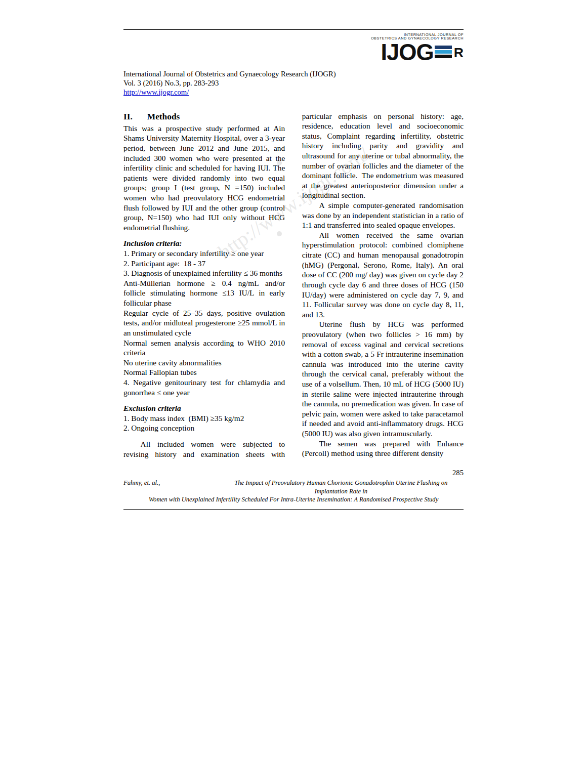INTERNATIONAL JOURNAL OF
OBSTETRICS AND GYNAECOLOGY RESEARCH
IJOG R
International Journal of Obstetrics and Gynaecology Research (IJOGR)
Vol. 3 (2016) No.3, pp. 283-293
http://www.ijogr.com/
http://www.ijogr.com/
II. Methods
This was a prospective study performed at Ain Shams University Maternity Hospital, over a 3-year period, between June 2012 and June 2015, and included 300 women who were presented at the infertility clinic and scheduled for having IUI. The patients were divided randomly into two equal groups; group I (test group, N =150) included women who had preovulatory HCG endometrial flush followed by IUI and the other group (control group, N=150) who had IUI only without HCG endometrial flushing.
Inclusion criteria:
1. Primary or secondary infertility ≥ one year
2. Participant age: 18 - 37
3. Diagnosis of unexplained infertility ≤ 36 months
Anti-Müllerian hormone ≥ 0.4 ng/mL and/or follicle stimulating hormone ≤13 IU/L in early follicular phase
Regular cycle of 25–35 days, positive ovulation tests, and/or midluteal progesterone ≥25 mmol/L in an unstimulated cycle
Normal semen analysis according to WHO 2010 criteria
No uterine cavity abnormalities
Normal Fallopian tubes
4. Negative genitourinary test for chlamydia and gonorrhea ≤ one year
Exclusion criteria
1. Body mass index (BMI) ≥35 kg/m2
2. Ongoing conception
All included women were subjected to revising history and examination sheets with particular emphasis on personal history: age, residence, education level and socioeconomic status, Complaint regarding infertility, obstetric history including parity and gravidity and ultrasound for any uterine or tubal abnormality, the number of ovarian follicles and the diameter of the dominant follicle. The endometrium was measured at the greatest anterioposterior dimension under a longitudinal section.
A simple computer-generated randomisation was done by an independent statistician in a ratio of 1:1 and transferred into sealed opaque envelopes.
All women received the same ovarian hyperstimulation protocol: combined clomiphene citrate (CC) and human menopausal gonadotropin (hMG) (Pergonal, Serono, Rome, Italy). An oral dose of CC (200 mg/ day) was given on cycle day 2 through cycle day 6 and three doses of HCG (150 IU/day) were administered on cycle day 7, 9, and 11. Follicular survey was done on cycle day 8, 11, and 13.
Uterine flush by HCG was performed preovulatory (when two follicles > 16 mm) by removal of excess vaginal and cervical secretions with a cotton swab, a 5 Fr intrauterine insemination cannula was introduced into the uterine cavity through the cervical canal, preferably without the use of a volsellum. Then, 10 mL of HCG (5000 IU) in sterile saline were injected intrauterine through the cannula, no premedication was given. In case of pelvic pain, women were asked to take paracetamol if needed and avoid anti-inflammatory drugs. HCG (5000 IU) was also given intramuscularly.
The semen was prepared with Enhance (Percoll) method using three different density
285
Fahmy, et. al., The Impact of Preovulatory Human Chorionic Gonadotrophin Uterine Flushing on Implantation Rate in
Women with Unexplained Infertility Scheduled For Intra-Uterine Insemination: A Randomised Prospective Study